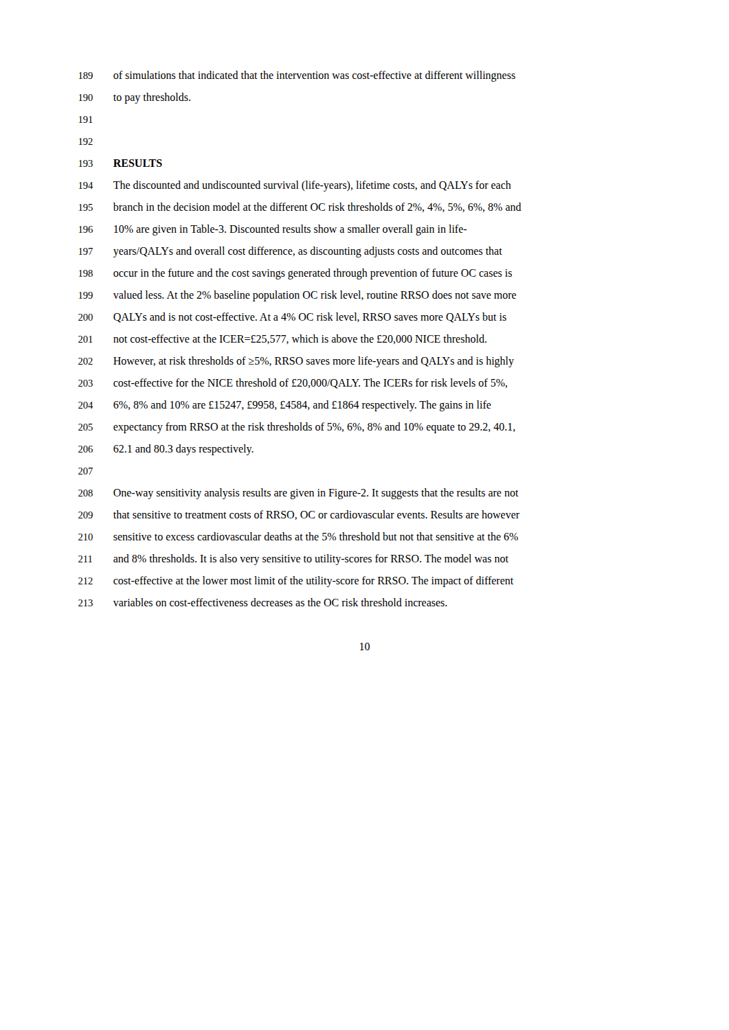189 of simulations that indicated that the intervention was cost-effective at different willingness
190 to pay thresholds.
191
192
193
RESULTS
194 The discounted and undiscounted survival (life-years), lifetime costs, and QALYs for each
195 branch in the decision model at the different OC risk thresholds of 2%, 4%, 5%, 6%, 8% and
19610% are given in Table-3. Discounted results show a smaller overall gain in life-
197 years/QALYs and overall cost difference, as discounting adjusts costs and outcomes that
198 occur in the future and the cost savings generated through prevention of future OC cases is
199 valued less. At the 2% baseline population OC risk level, routine RRSO does not save more
200 QALYs and is not cost-effective. At a 4% OC risk level, RRSO saves more QALYs but is
201 not cost-effective at the ICER=£25,577, which is above the £20,000 NICE threshold.
202 However, at risk thresholds of ≥5%, RRSO saves more life-years and QALYs and is highly
203 cost-effective for the NICE threshold of £20,000/QALY. The ICERs for risk levels of 5%,
2046%, 8% and 10% are £15247, £9958, £4584, and £1864 respectively. The gains in life
205 expectancy from RRSO at the risk thresholds of 5%, 6%, 8% and 10% equate to 29.2, 40.1,
20662.1 and 80.3 days respectively.
207
208 One-way sensitivity analysis results are given in Figure-2. It suggests that the results are not
209 that sensitive to treatment costs of RRSO, OC or cardiovascular events. Results are however
210 sensitive to excess cardiovascular deaths at the 5% threshold but not that sensitive at the 6%
211 and 8% thresholds. It is also very sensitive to utility-scores for RRSO. The model was not
212 cost-effective at the lower most limit of the utility-score for RRSO. The impact of different
213 variables on cost-effectiveness decreases as the OC risk threshold increases.
10